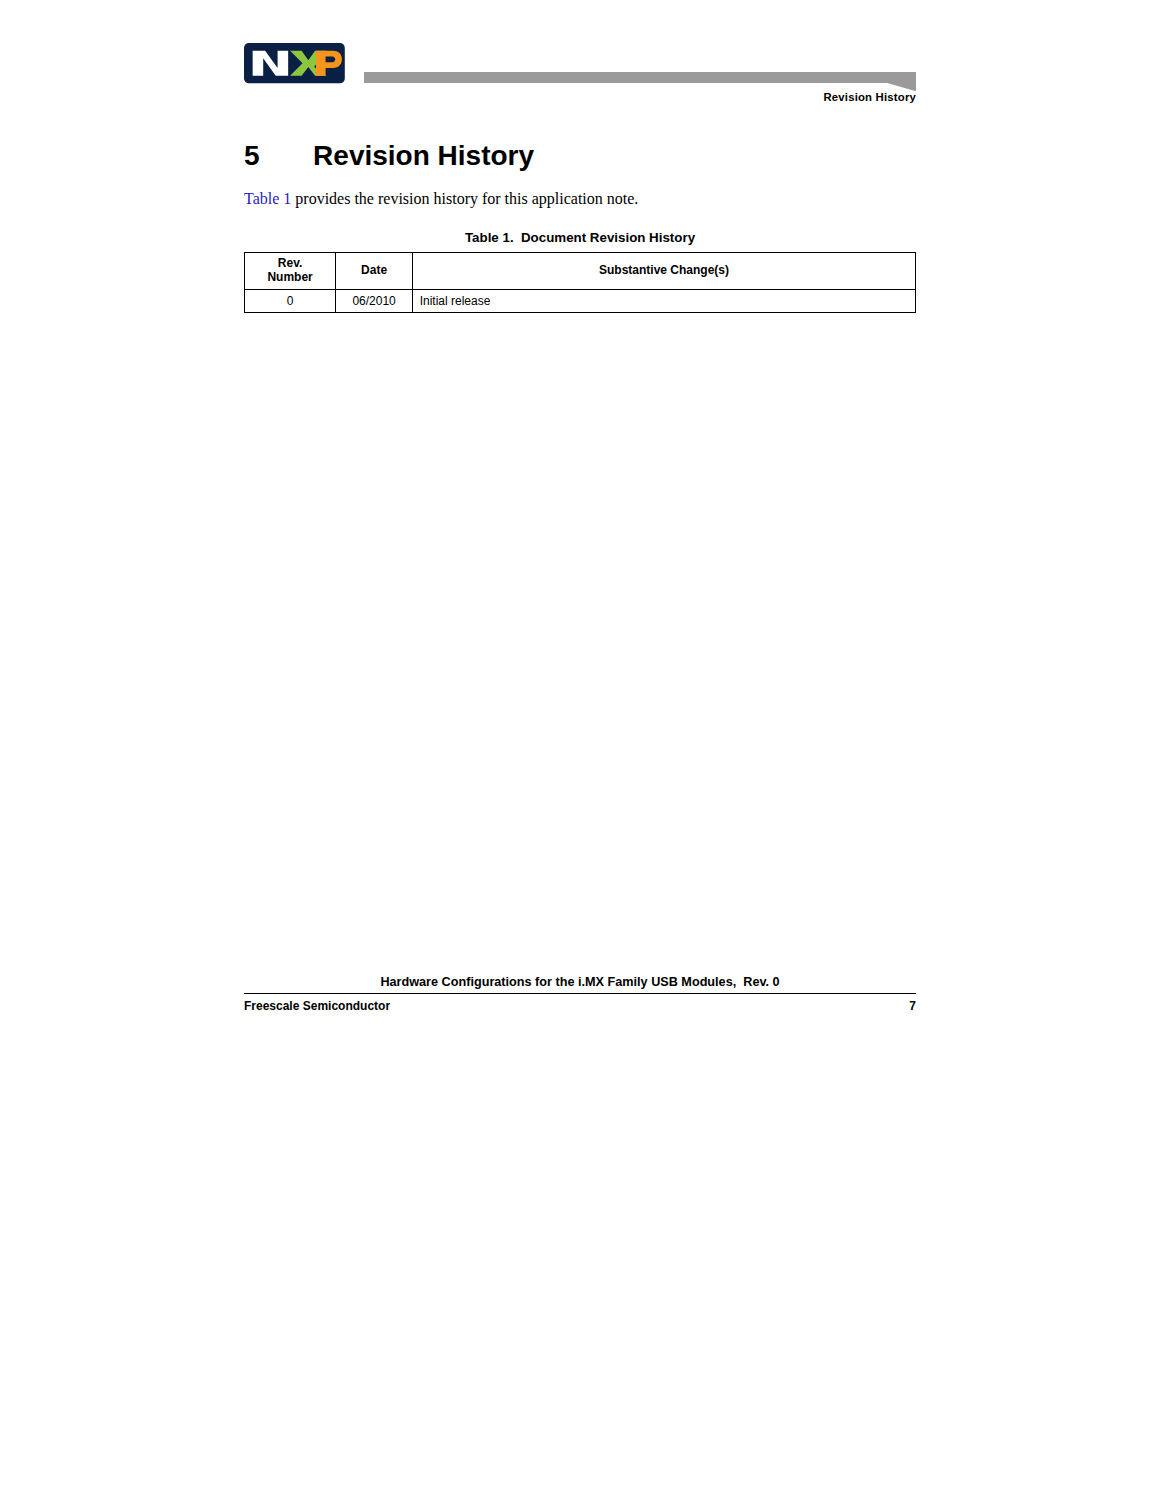Revision History
5 Revision History
Table 1 provides the revision history for this application note.
Table 1. Document Revision History
| Rev. Number | Date | Substantive Change(s) |
| --- | --- | --- |
| 0 | 06/2010 | Initial release |
Hardware Configurations for the i.MX Family USB Modules, Rev. 0
Freescale Semiconductor 7